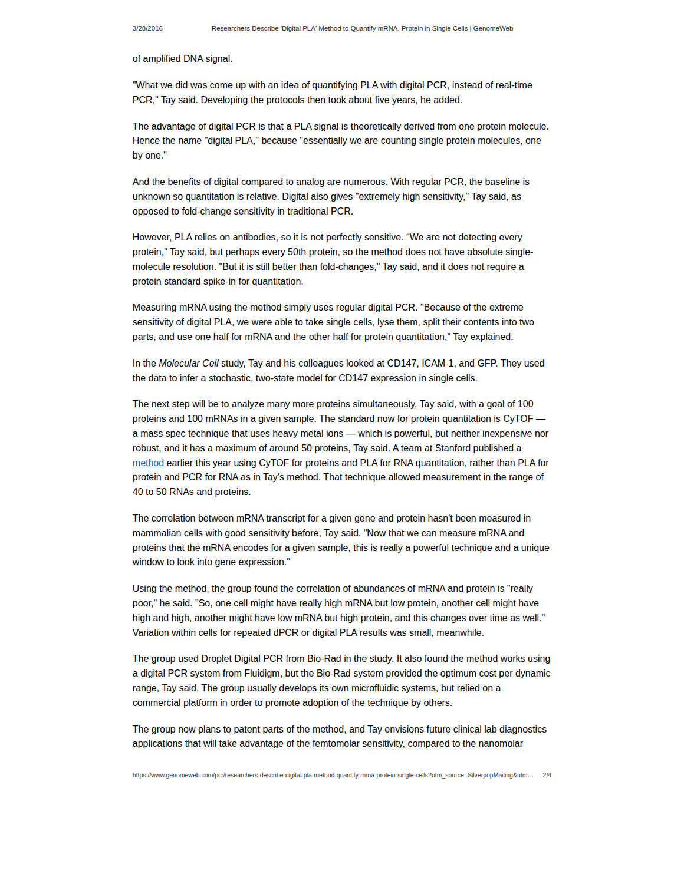3/28/2016 Researchers Describe 'Digital PLA' Method to Quantify mRNA, Protein in Single Cells | GenomeWeb
of amplified DNA signal.
"What we did was come up with an idea of quantifying PLA with digital PCR, instead of real-time PCR," Tay said. Developing the protocols then took about five years, he added.
The advantage of digital PCR is that a PLA signal is theoretically derived from one protein molecule. Hence the name "digital PLA," because "essentially we are counting single protein molecules, one by one."
And the benefits of digital compared to analog are numerous. With regular PCR, the baseline is unknown so quantitation is relative. Digital also gives "extremely high sensitivity," Tay said, as opposed to fold-change sensitivity in traditional PCR.
However, PLA relies on antibodies, so it is not perfectly sensitive. "We are not detecting every protein," Tay said, but perhaps every 50th protein, so the method does not have absolute single-molecule resolution. "But it is still better than fold-changes," Tay said, and it does not require a protein standard spike-in for quantitation.
Measuring mRNA using the method simply uses regular digital PCR. "Because of the extreme sensitivity of digital PLA, we were able to take single cells, lyse them, split their contents into two parts, and use one half for mRNA and the other half for protein quantitation," Tay explained.
In the Molecular Cell study, Tay and his colleagues looked at CD147, ICAM-1, and GFP. They used the data to infer a stochastic, two-state model for CD147 expression in single cells.
The next step will be to analyze many more proteins simultaneously, Tay said, with a goal of 100 proteins and 100 mRNAs in a given sample. The standard now for protein quantitation is CyTOF — a mass spec technique that uses heavy metal ions — which is powerful, but neither inexpensive nor robust, and it has a maximum of around 50 proteins, Tay said. A team at Stanford published a method earlier this year using CyTOF for proteins and PLA for RNA quantitation, rather than PLA for protein and PCR for RNA as in Tay's method. That technique allowed measurement in the range of 40 to 50 RNAs and proteins.
The correlation between mRNA transcript for a given gene and protein hasn't been measured in mammalian cells with good sensitivity before, Tay said. "Now that we can measure mRNA and proteins that the mRNA encodes for a given sample, this is really a powerful technique and a unique window to look into gene expression."
Using the method, the group found the correlation of abundances of mRNA and protein is "really poor," he said. "So, one cell might have really high mRNA but low protein, another cell might have high and high, another might have low mRNA but high protein, and this changes over time as well." Variation within cells for repeated dPCR or digital PLA results was small, meanwhile.
The group used Droplet Digital PCR from Bio-Rad in the study. It also found the method works using a digital PCR system from Fluidigm, but the Bio-Rad system provided the optimum cost per dynamic range, Tay said. The group usually develops its own microfluidic systems, but relied on a commercial platform in order to promote adoption of the technique by others.
The group now plans to patent parts of the method, and Tay envisions future clinical lab diagnostics applications that will take advantage of the femtomolar sensitivity, compared to the nanomolar
https://www.genomeweb.com/pcr/researchers-describe-digital-pla-method-quantify-mrna-protein-single-cells?utm_source=SilverpopMailing&utm_medium=e… 2/4